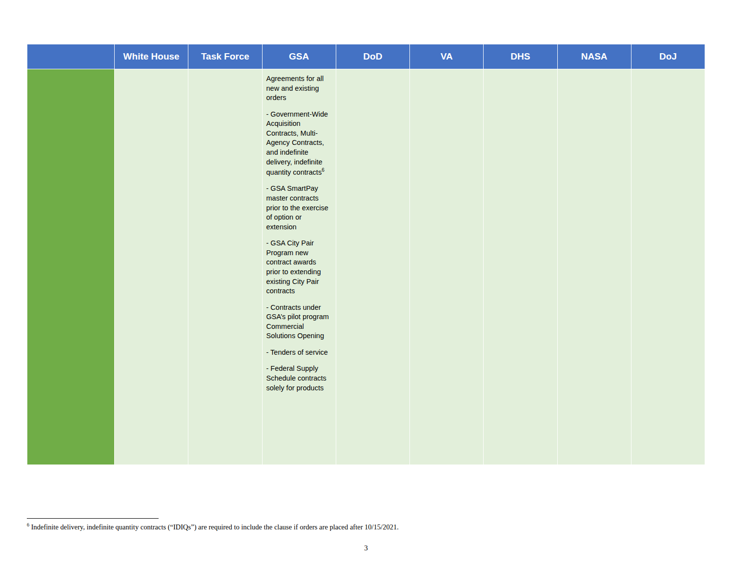| | White House | Task Force | GSA | DoD | VA | DHS | NASA | DoJ |
| --- | --- | --- | --- | --- | --- | --- | --- | --- |
| | | | Agreements for all new and existing orders - Government-Wide Acquisition Contracts, Multi-Agency Contracts, and indefinite delivery, indefinite quantity contracts 6 - GSA SmartPay master contracts prior to the exercise of option or extension - GSA City Pair Program new contract awards prior to extending existing City Pair contracts - Contracts under GSA’s pilot program Commercial Solutions Opening - Tenders of service - Federal Supply Schedule contracts solely for products | | | | | |
6 Indefinite delivery, indefinite quantity contracts (“IDIQs”) are required to include the clause if orders are placed after 10/15/2021.
3